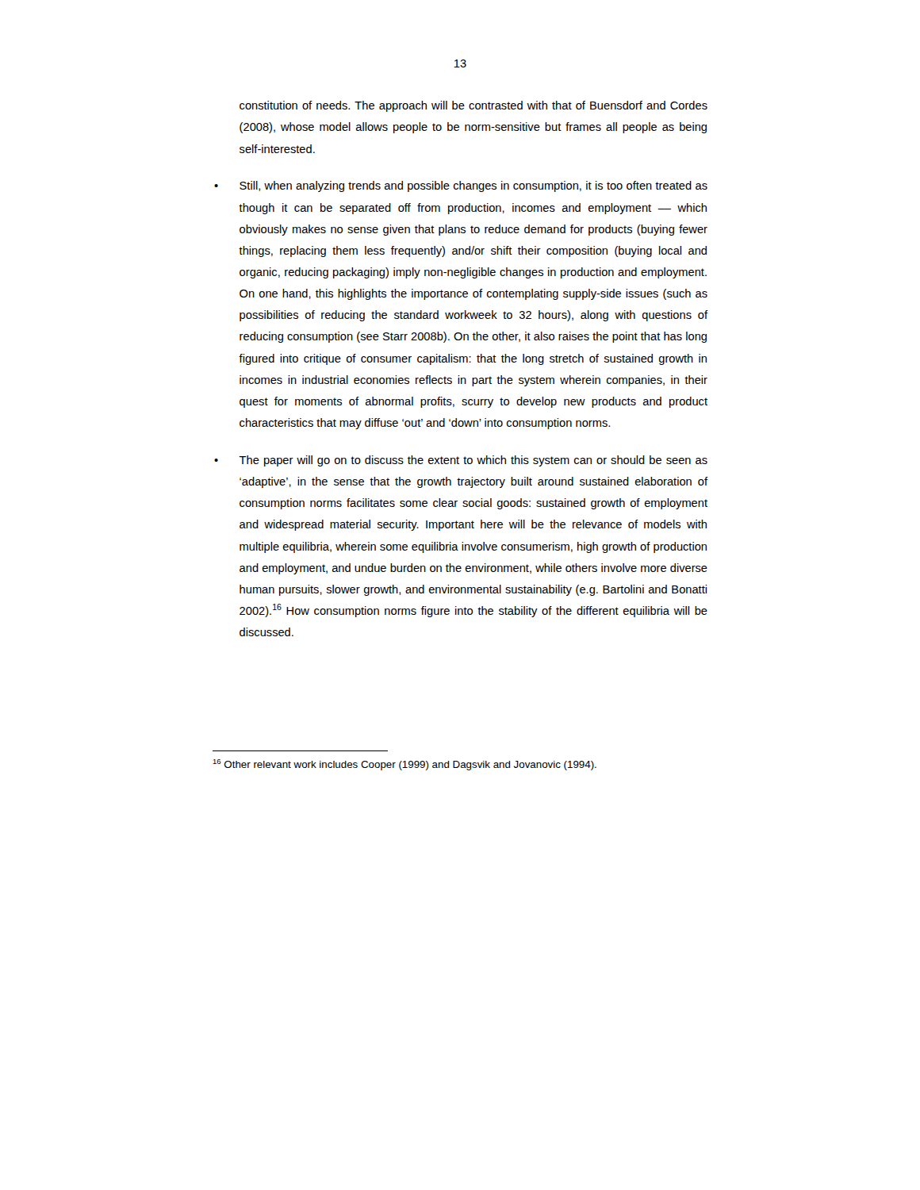13
constitution of needs. The approach will be contrasted with that of Buensdorf and Cordes (2008), whose model allows people to be norm-sensitive but frames all people as being self-interested.
Still, when analyzing trends and possible changes in consumption, it is too often treated as though it can be separated off from production, incomes and employment –– which obviously makes no sense given that plans to reduce demand for products (buying fewer things, replacing them less frequently) and/or shift their composition (buying local and organic, reducing packaging) imply non-negligible changes in production and employment. On one hand, this highlights the importance of contemplating supply-side issues (such as possibilities of reducing the standard workweek to 32 hours), along with questions of reducing consumption (see Starr 2008b). On the other, it also raises the point that has long figured into critique of consumer capitalism: that the long stretch of sustained growth in incomes in industrial economies reflects in part the system wherein companies, in their quest for moments of abnormal profits, scurry to develop new products and product characteristics that may diffuse ‘out’ and ‘down’ into consumption norms.
The paper will go on to discuss the extent to which this system can or should be seen as ‘adaptive’, in the sense that the growth trajectory built around sustained elaboration of consumption norms facilitates some clear social goods: sustained growth of employment and widespread material security. Important here will be the relevance of models with multiple equilibria, wherein some equilibria involve consumerism, high growth of production and employment, and undue burden on the environment, while others involve more diverse human pursuits, slower growth, and environmental sustainability (e.g. Bartolini and Bonatti 2002).16 How consumption norms figure into the stability of the different equilibria will be discussed.
16 Other relevant work includes Cooper (1999) and Dagsvik and Jovanovic (1994).